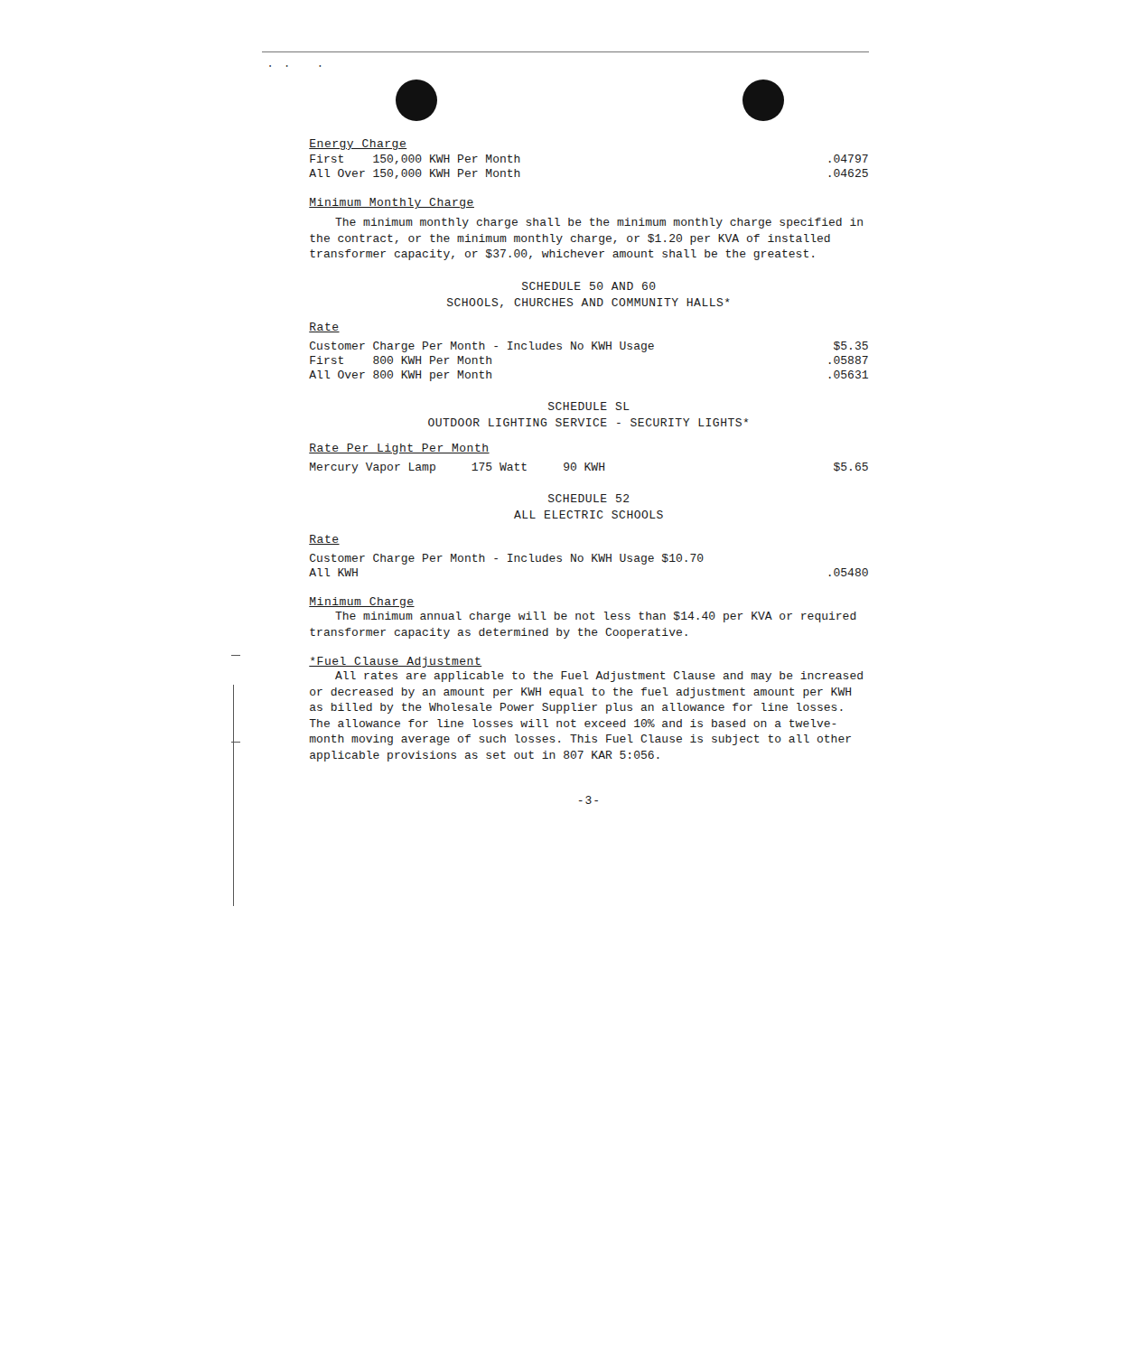. . .
Energy Charge
| First 150,000 KWH Per Month | | .04797 |
| All Over 150,000 KWH Per Month | | .04625 |
Minimum Monthly Charge
The minimum monthly charge shall be the minimum monthly charge specified in the contract, or the minimum monthly charge, or $1.20 per KVA of installed transformer capacity, or $37.00, whichever amount shall be the greatest.
SCHEDULE 50 AND 60 SCHOOLS, CHURCHES AND COMMUNITY HALLS*
Rate
| Customer Charge Per Month - Includes No KWH Usage | | $5.35 |
| First 800 KWH Per Month | | .05887 |
| All Over 800 KWH per Month | | .05631 |
SCHEDULE SL OUTDOOR LIGHTING SERVICE - SECURITY LIGHTS*
Rate Per Light Per Month
| Mercury Vapor Lamp 175 Watt 90 KWH | | $5.65 |
SCHEDULE 52 ALL ELECTRIC SCHOOLS
Rate
| Customer Charge Per Month - Includes No KWH Usage $10.70 | | |
| All KWH | | .05480 |
Minimum Charge
The minimum annual charge will be not less than $14.40 per KVA or required transformer capacity as determined by the Cooperative.
*Fuel Clause Adjustment
All rates are applicable to the Fuel Adjustment Clause and may be increased or decreased by an amount per KWH equal to the fuel adjustment amount per KWH as billed by the Wholesale Power Supplier plus an allowance for line losses. The allowance for line losses will not exceed 10% and is based on a twelve-month moving average of such losses. This Fuel Clause is subject to all other applicable provisions as set out in 807 KAR 5:056.
-3-